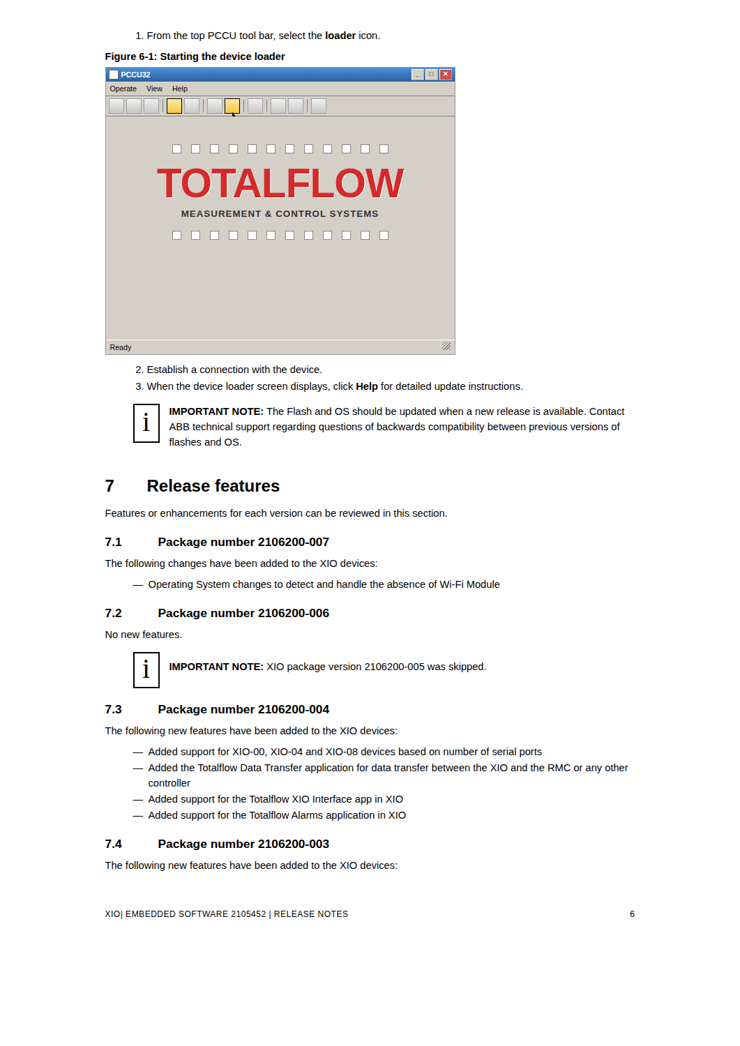From the top PCCU tool bar, select the loader icon.
Figure 6-1: Starting the device loader
PCCU32
_□✕
Operate View Help
TOTALFLOW
MEASUREMENT & CONTROL SYSTEMS
Ready
Establish a connection with the device.
When the device loader screen displays, click Help for detailed update instructions.
i
IMPORTANT NOTE: The Flash and OS should be updated when a new release is available. Contact ABB technical support regarding questions of backwards compatibility between previous versions of flashes and OS.
7 Release features
Features or enhancements for each version can be reviewed in this section.
7.1 Package number 2106200-007
The following changes have been added to the XIO devices:
Operating System changes to detect and handle the absence of Wi-Fi Module
7.2 Package number 2106200-006
No new features.
i
IMPORTANT NOTE: XIO package version 2106200-005 was skipped.
7.3 Package number 2106200-004
The following new features have been added to the XIO devices:
Added support for XIO-00, XIO-04 and XIO-08 devices based on number of serial ports
Added the Totalflow Data Transfer application for data transfer between the XIO and the RMC or any other controller
Added support for the Totalflow XIO Interface app in XIO
Added support for the Totalflow Alarms application in XIO
7.4 Package number 2106200-003
The following new features have been added to the XIO devices:
XIO| EMBEDDED SOFTWARE 2105452 | RELEASE NOTES 6